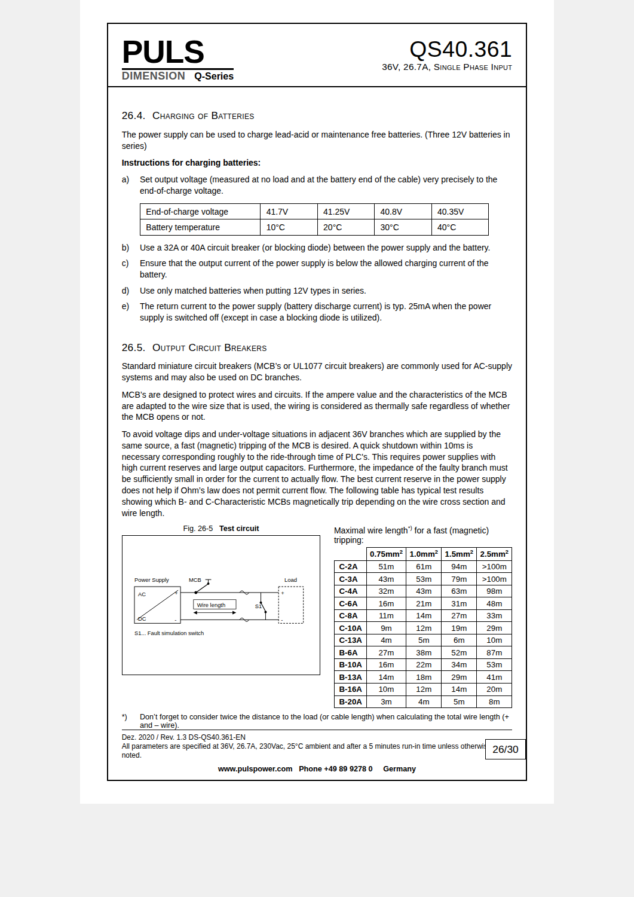PULS
DIMENSION Q-Series
QS40.361
36V, 26.7A, Single Phase Input
26.4. Charging of Batteries
The power supply can be used to charge lead-acid or maintenance free batteries. (Three 12V batteries in series)
Instructions for charging batteries:
a) Set output voltage (measured at no load and at the battery end of the cable) very precisely to the end-of-charge voltage.
| End-of-charge voltage | 41.7V | 41.25V | 40.8V | 40.35V |
| Battery temperature | 10°C | 20°C | 30°C | 40°C |
b) Use a 32A or 40A circuit breaker (or blocking diode) between the power supply and the battery.
c) Ensure that the output current of the power supply is below the allowed charging current of the battery.
d) Use only matched batteries when putting 12V types in series.
e) The return current to the power supply (battery discharge current) is typ. 25mA when the power supply is switched off (except in case a blocking diode is utilized).
26.5. Output Circuit Breakers
Standard miniature circuit breakers (MCB’s or UL1077 circuit breakers) are commonly used for AC-supply systems and may also be used on DC branches.
MCB’s are designed to protect wires and circuits. If the ampere value and the characteristics of the MCB are adapted to the wire size that is used, the wiring is considered as thermally safe regardless of whether the MCB opens or not.
To avoid voltage dips and under-voltage situations in adjacent 36V branches which are supplied by the same source, a fast (magnetic) tripping of the MCB is desired. A quick shutdown within 10ms is necessary corresponding roughly to the ride-through time of PLC's. This requires power supplies with high current reserves and large output capacitors. Furthermore, the impedance of the faulty branch must be sufficiently small in order for the current to actually flow. The best current reserve in the power supply does not help if Ohm’s law does not permit current flow. The following table has typical test results showing which B- and C-Characteristic MCBs magnetically trip depending on the wire cross section and wire length.
Fig. 26-5 Test circuit
Power Supply MCB Load AC DC + - + - Wire length S1 S1... Fault simulation switch
Maximal wire length*) for a fast (magnetic) tripping:
| | 0.75mm 2 | 1.0mm 2 | 1.5mm 2 | 2.5mm 2 |
| --- | --- | --- | --- | --- |
| C-2A | 51m | 61m | 94m | >100m |
| C-3A | 43m | 53m | 79m | >100m |
| C-4A | 32m | 43m | 63m | 98m |
| C-6A | 16m | 21m | 31m | 48m |
| C-8A | 11m | 14m | 27m | 33m |
| C-10A | 9m | 12m | 19m | 29m |
| C-13A | 4m | 5m | 6m | 10m |
| B-6A | 27m | 38m | 52m | 87m |
| B-10A | 16m | 22m | 34m | 53m |
| B-13A | 14m | 18m | 29m | 41m |
| B-16A | 10m | 12m | 14m | 20m |
| B-20A | 3m | 4m | 5m | 8m |
*) Don’t forget to consider twice the distance to the load (or cable length) when calculating the total wire length (+ and – wire).
Dez. 2020 / Rev. 1.3 DS-QS40.361-EN
All parameters are specified at 36V, 26.7A, 230Vac, 25°C ambient and after a 5 minutes run-in time unless otherwise noted.
www.pulspower.com Phone +49 89 9278 0 Germany
26/30